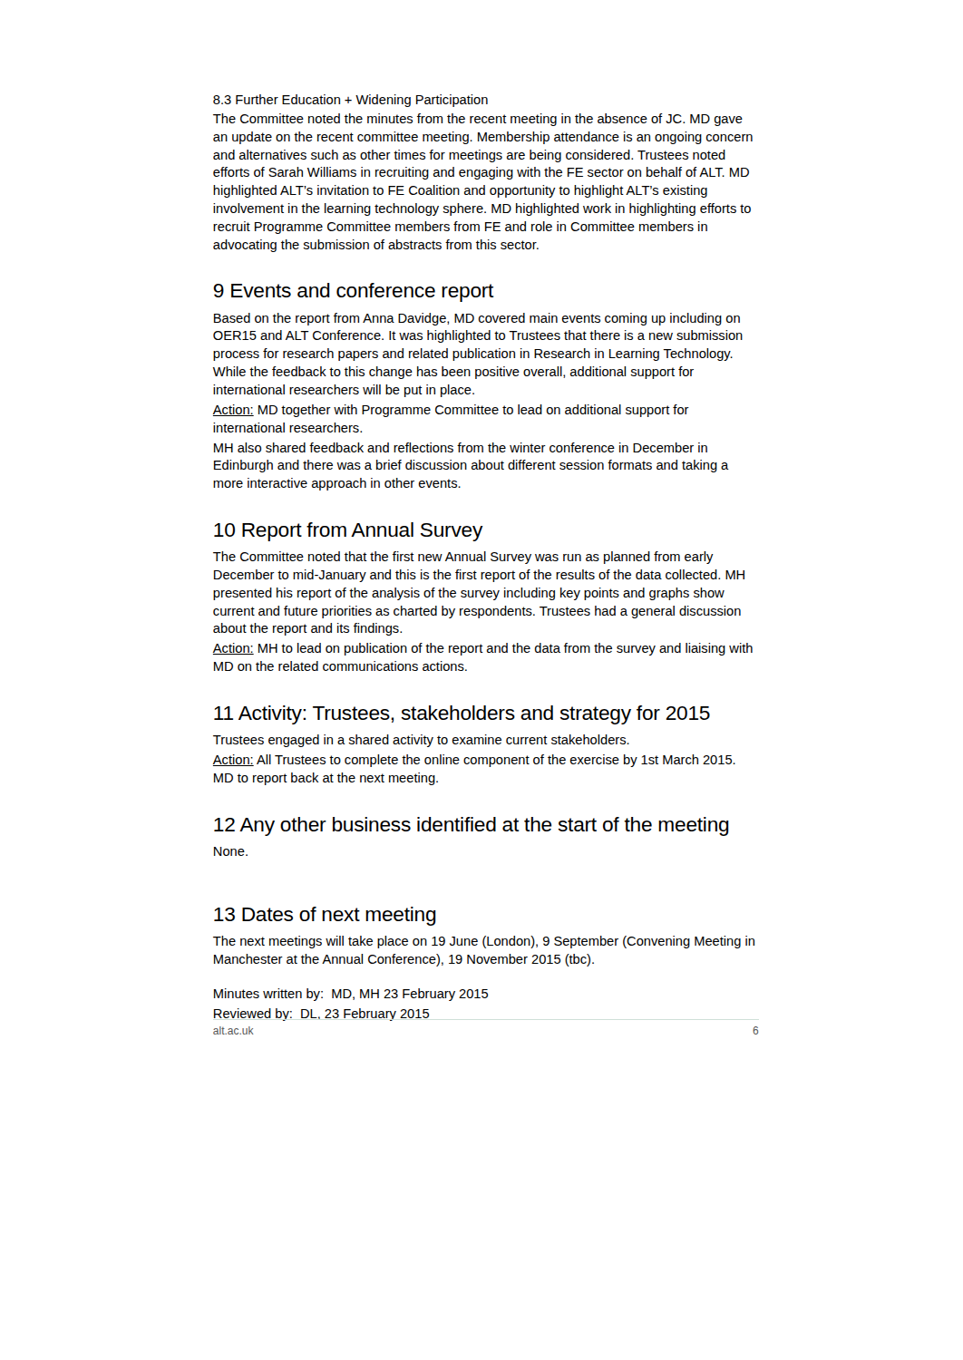8.3 Further Education + Widening Participation
The Committee noted the minutes from the recent meeting in the absence of JC. MD gave an update on the recent committee meeting. Membership attendance is an ongoing concern and alternatives such as other times for meetings are being considered. Trustees noted efforts of Sarah Williams in recruiting and engaging with the FE sector on behalf of ALT. MD highlighted ALT’s invitation to FE Coalition and opportunity to highlight ALT’s existing involvement in the learning technology sphere. MD highlighted work in highlighting efforts to recruit Programme Committee members from FE and role in Committee members in advocating the submission of abstracts from this sector.
9 Events and conference report
Based on the report from Anna Davidge, MD covered main events coming up including on OER15 and ALT Conference. It was highlighted to Trustees that there is a new submission process for research papers and related publication in Research in Learning Technology. While the feedback to this change has been positive overall, additional support for international researchers will be put in place.
Action: MD together with Programme Committee to lead on additional support for international researchers.
MH also shared feedback and reflections from the winter conference in December in Edinburgh and there was a brief discussion about different session formats and taking a more interactive approach in other events.
10 Report from Annual Survey
The Committee noted that the first new Annual Survey was run as planned from early December to mid-January and this is the first report of the results of the data collected. MH presented his report of the analysis of the survey including key points and graphs show current and future priorities as charted by respondents. Trustees had a general discussion about the report and its findings.
Action: MH to lead on publication of the report and the data from the survey and liaising with MD on the related communications actions.
11 Activity: Trustees, stakeholders and strategy for 2015
Trustees engaged in a shared activity to examine current stakeholders.
Action: All Trustees to complete the online component of the exercise by 1st March 2015. MD to report back at the next meeting.
12 Any other business identified at the start of the meeting
None.
13 Dates of next meeting
The next meetings will take place on 19 June (London), 9 September (Convening Meeting in Manchester at the Annual Conference), 19 November 2015 (tbc).
Minutes written by: MD, MH 23 February 2015
Reviewed by: DL, 23 February 2015
alt.ac.uk 6